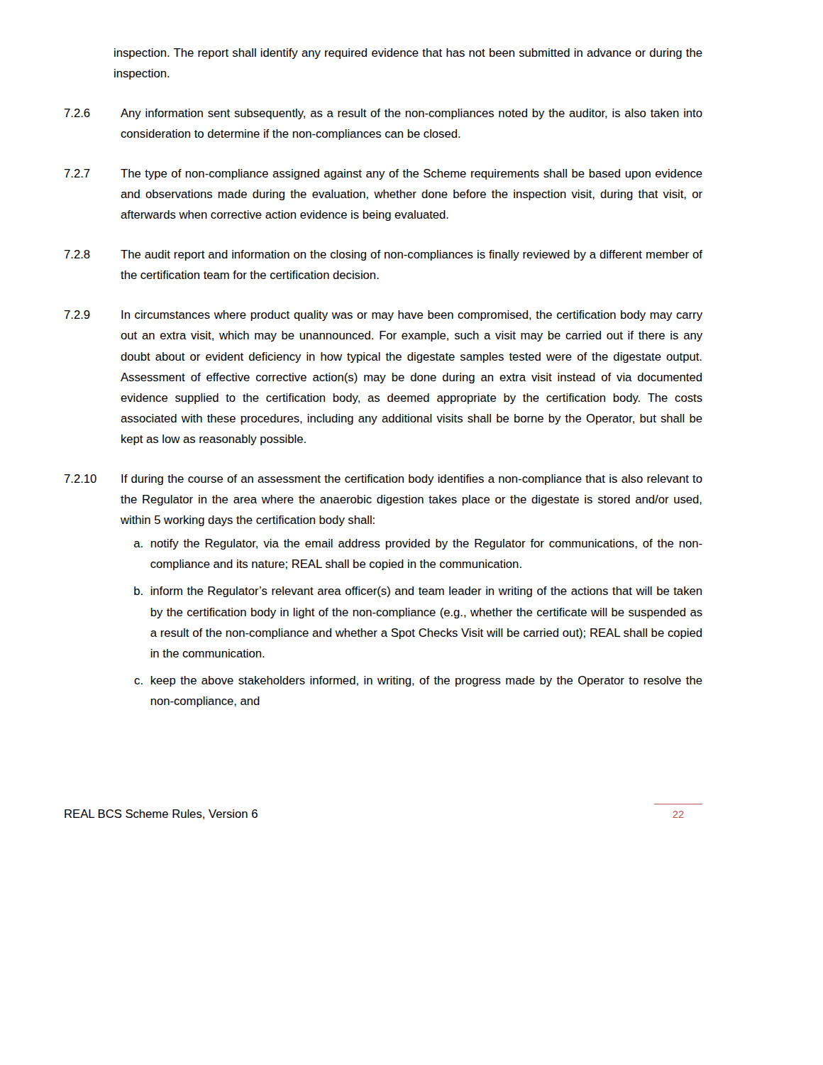inspection. The report shall identify any required evidence that has not been submitted in advance or during the inspection.
7.2.6
Any information sent subsequently, as a result of the non-compliances noted by the auditor, is also taken into consideration to determine if the non-compliances can be closed.
7.2.7
The type of non-compliance assigned against any of the Scheme requirements shall be based upon evidence and observations made during the evaluation, whether done before the inspection visit, during that visit, or afterwards when corrective action evidence is being evaluated.
7.2.8
The audit report and information on the closing of non-compliances is finally reviewed by a different member of the certification team for the certification decision.
7.2.9
In circumstances where product quality was or may have been compromised, the certification body may carry out an extra visit, which may be unannounced. For example, such a visit may be carried out if there is any doubt about or evident deficiency in how typical the digestate samples tested were of the digestate output. Assessment of effective corrective action(s) may be done during an extra visit instead of via documented evidence supplied to the certification body, as deemed appropriate by the certification body. The costs associated with these procedures, including any additional visits shall be borne by the Operator, but shall be kept as low as reasonably possible.
7.2.10
If during the course of an assessment the certification body identifies a non-compliance that is also relevant to the Regulator in the area where the anaerobic digestion takes place or the digestate is stored and/or used, within 5 working days the certification body shall:
notify the Regulator, via the email address provided by the Regulator for communications, of the non-compliance and its nature; REAL shall be copied in the communication.
inform the Regulator’s relevant area officer(s) and team leader in writing of the actions that will be taken by the certification body in light of the non-compliance (e.g., whether the certificate will be suspended as a result of the non-compliance and whether a Spot Checks Visit will be carried out); REAL shall be copied in the communication.
keep the above stakeholders informed, in writing, of the progress made by the Operator to resolve the non-compliance, and
REAL BCS Scheme Rules, Version 6
22